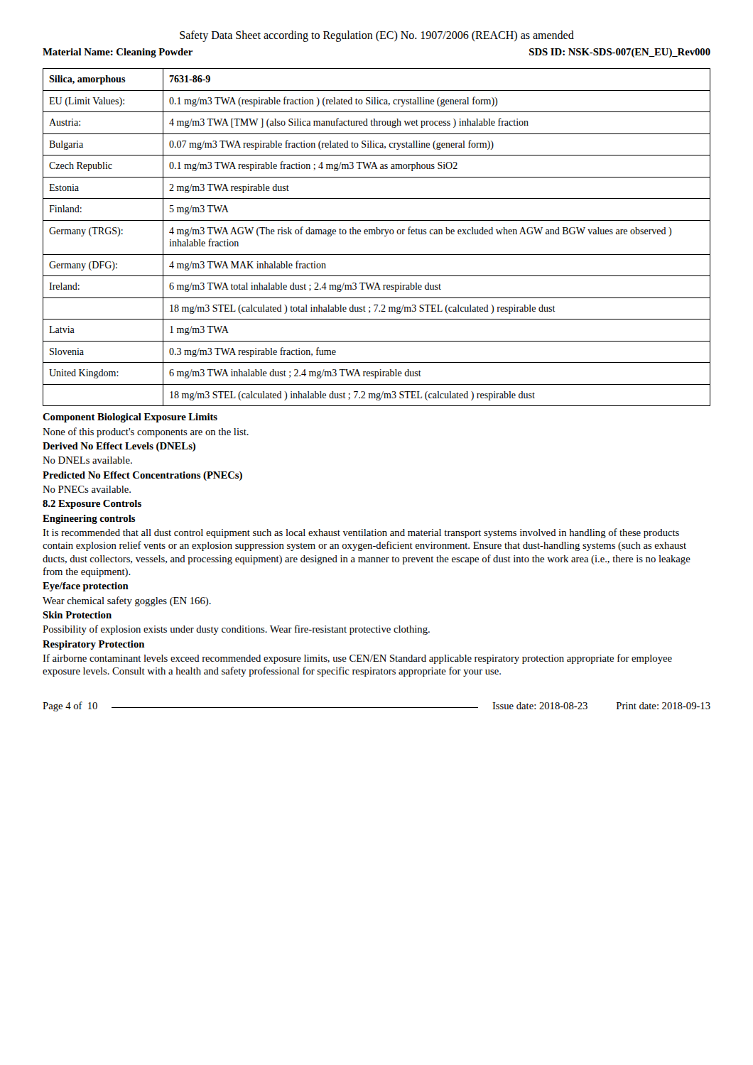Safety Data Sheet according to Regulation (EC) No. 1907/2006 (REACH) as amended
Material Name: Cleaning Powder SDS ID: NSK-SDS-007(EN_EU)_Rev000
| Silica, amorphous | 7631-86-9 |
| EU (Limit Values): | 0.1 mg/m3 TWA (respirable fraction ) (related to Silica, crystalline (general form)) |
| Austria: | 4 mg/m3 TWA [TMW ] (also Silica manufactured through wet process ) inhalable fraction |
| Bulgaria | 0.07 mg/m3 TWA respirable fraction (related to Silica, crystalline (general form)) |
| Czech Republic | 0.1 mg/m3 TWA respirable fraction ; 4 mg/m3 TWA as amorphous SiO2 |
| Estonia | 2 mg/m3 TWA respirable dust |
| Finland: | 5 mg/m3 TWA |
| Germany (TRGS): | 4 mg/m3 TWA AGW (The risk of damage to the embryo or fetus can be excluded when AGW and BGW values are observed ) inhalable fraction |
| Germany (DFG): | 4 mg/m3 TWA MAK inhalable fraction |
| Ireland: | 6 mg/m3 TWA total inhalable dust ; 2.4 mg/m3 TWA respirable dust |
| | 18 mg/m3 STEL (calculated ) total inhalable dust ; 7.2 mg/m3 STEL (calculated ) respirable dust |
| Latvia | 1 mg/m3 TWA |
| Slovenia | 0.3 mg/m3 TWA respirable fraction, fume |
| United Kingdom: | 6 mg/m3 TWA inhalable dust ; 2.4 mg/m3 TWA respirable dust |
| | 18 mg/m3 STEL (calculated ) inhalable dust ; 7.2 mg/m3 STEL (calculated ) respirable dust |
Component Biological Exposure Limits
None of this product's components are on the list.
Derived No Effect Levels (DNELs)
No DNELs available.
Predicted No Effect Concentrations (PNECs)
No PNECs available.
8.2 Exposure Controls
Engineering controls
It is recommended that all dust control equipment such as local exhaust ventilation and material transport systems involved in handling of these products contain explosion relief vents or an explosion suppression system or an oxygen-deficient environment. Ensure that dust-handling systems (such as exhaust ducts, dust collectors, vessels, and processing equipment) are designed in a manner to prevent the escape of dust into the work area (i.e., there is no leakage from the equipment).
Eye/face protection
Wear chemical safety goggles (EN 166).
Skin Protection
Possibility of explosion exists under dusty conditions. Wear fire-resistant protective clothing.
Respiratory Protection
If airborne contaminant levels exceed recommended exposure limits, use CEN/EN Standard applicable respiratory protection appropriate for employee exposure levels. Consult with a health and safety professional for specific respirators appropriate for your use.
Page 4 of 10 Issue date: 2018-08-23 Print date: 2018-09-13